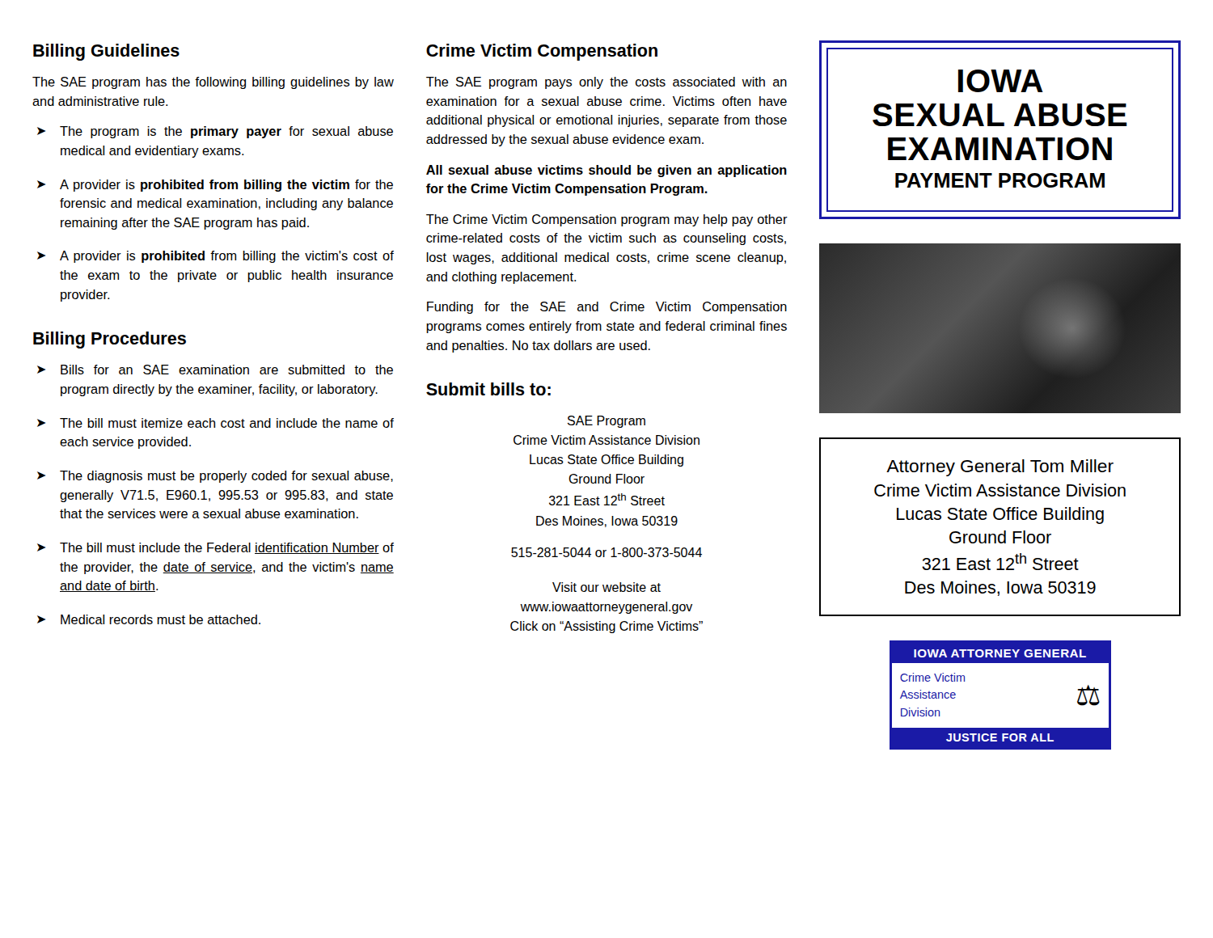Billing Guidelines
The SAE program has the following billing guidelines by law and administrative rule.
The program is the primary payer for sexual abuse medical and evidentiary exams.
A provider is prohibited from billing the victim for the forensic and medical examination, including any balance remaining after the SAE program has paid.
A provider is prohibited from billing the victim's cost of the exam to the private or public health insurance provider.
Billing Procedures
Bills for an SAE examination are submitted to the program directly by the examiner, facility, or laboratory.
The bill must itemize each cost and include the name of each service provided.
The diagnosis must be properly coded for sexual abuse, generally V71.5, E960.1, 995.53 or 995.83, and state that the services were a sexual abuse examination.
The bill must include the Federal identification Number of the provider, the date of service, and the victim's name and date of birth.
Medical records must be attached.
Crime Victim Compensation
The SAE program pays only the costs associated with an examination for a sexual abuse crime. Victims often have additional physical or emotional injuries, separate from those addressed by the sexual abuse evidence exam.
All sexual abuse victims should be given an application for the Crime Victim Compensation Program.
The Crime Victim Compensation program may help pay other crime-related costs of the victim such as counseling costs, lost wages, additional medical costs, crime scene cleanup, and clothing replacement.
Funding for the SAE and Crime Victim Compensation programs comes entirely from state and federal criminal fines and penalties. No tax dollars are used.
Submit bills to:
SAE Program
Crime Victim Assistance Division
Lucas State Office Building
Ground Floor
321 East 12th Street
Des Moines, Iowa 50319
515-281-5044 or 1-800-373-5044
Visit our website at
www.iowaattorneygeneral.gov
Click on “Assisting Crime Victims”
IOWA
SEXUAL ABUSE
EXAMINATION
PAYMENT PROGRAM
Attorney General Tom Miller
Crime Victim Assistance Division
Lucas State Office Building
Ground Floor
321 East 12th Street
Des Moines, Iowa 50319
IOWA ATTORNEY GENERAL
Crime Victim
Assistance
Division
⚖
JUSTICE FOR ALL